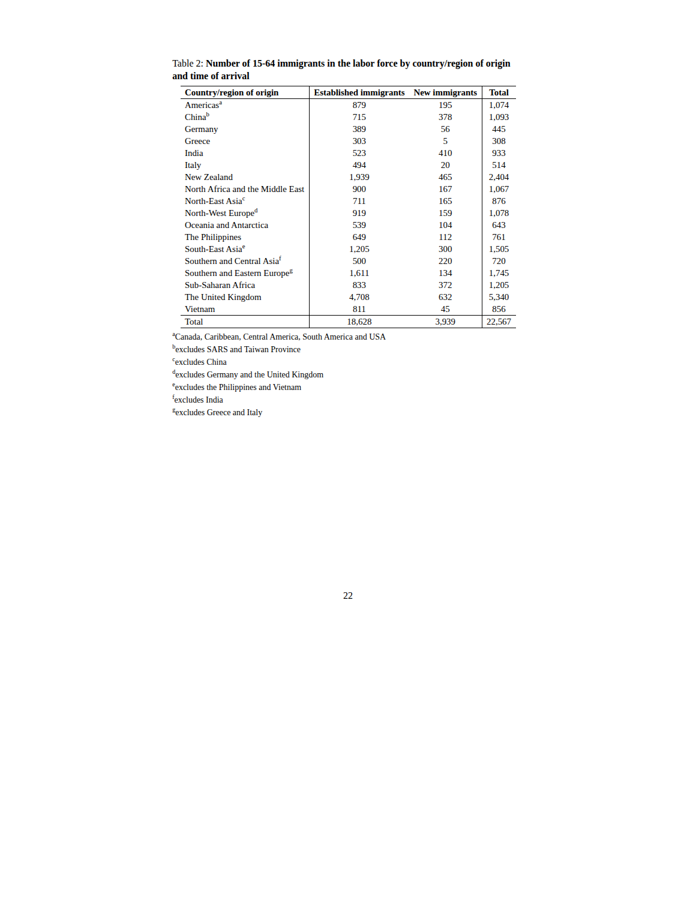Table 2: Number of 15-64 immigrants in the labor force by country/region of origin and time of arrival
| Country/region of origin | Established immigrants | New immigrants | Total |
| --- | --- | --- | --- |
| Americas a | 879 | 195 | 1,074 |
| China b | 715 | 378 | 1,093 |
| Germany | 389 | 56 | 445 |
| Greece | 303 | 5 | 308 |
| India | 523 | 410 | 933 |
| Italy | 494 | 20 | 514 |
| New Zealand | 1,939 | 465 | 2,404 |
| North Africa and the Middle East | 900 | 167 | 1,067 |
| North-East Asia c | 711 | 165 | 876 |
| North-West Europe d | 919 | 159 | 1,078 |
| Oceania and Antarctica | 539 | 104 | 643 |
| The Philippines | 649 | 112 | 761 |
| South-East Asia e | 1,205 | 300 | 1,505 |
| Southern and Central Asia f | 500 | 220 | 720 |
| Southern and Eastern Europe g | 1,611 | 134 | 1,745 |
| Sub-Saharan Africa | 833 | 372 | 1,205 |
| The United Kingdom | 4,708 | 632 | 5,340 |
| Vietnam | 811 | 45 | 856 |
| Total | 18,628 | 3,939 | 22,567 |
aCanada, Caribbean, Central America, South America and USA
bexcludes SARS and Taiwan Province
cexcludes China
dexcludes Germany and the United Kingdom
eexcludes the Philippines and Vietnam
fexcludes India
gexcludes Greece and Italy
22